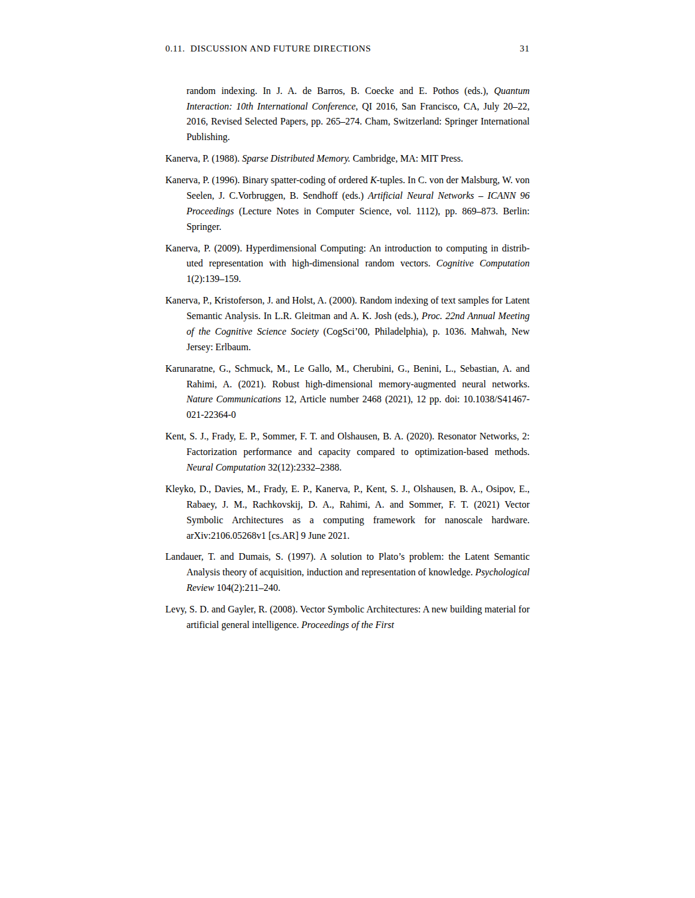0.11. Discussion and future directions 31
random indexing. In J. A. de Barros, B. Coecke and E. Pothos (eds.), Quantum Interaction: 10th International Conference, QI 2016, San Francisco, CA, July 20–22, 2016, Revised Selected Papers, pp. 265–274. Cham, Switzerland: Springer International Publishing.
Kanerva, P. (1988). Sparse Distributed Memory. Cambridge, MA: MIT Press.
Kanerva, P. (1996). Binary spatter-coding of ordered K-tuples. In C. von der Malsburg, W. von Seelen, J. C.Vorbruggen, B. Sendhoff (eds.) Artificial Neural Networks – ICANN 96 Proceedings (Lecture Notes in Computer Science, vol. 1112), pp. 869–873. Berlin: Springer.
Kanerva, P. (2009). Hyperdimensional Computing: An introduction to computing in distributed representation with high-dimensional random vectors. Cognitive Computation 1(2):139–159.
Kanerva, P., Kristoferson, J. and Holst, A. (2000). Random indexing of text samples for Latent Semantic Analysis. In L.R. Gleitman and A. K. Josh (eds.), Proc. 22nd Annual Meeting of the Cognitive Science Society (CogSci’00, Philadelphia), p. 1036. Mahwah, New Jersey: Erlbaum.
Karunaratne, G., Schmuck, M., Le Gallo, M., Cherubini, G., Benini, L., Sebastian, A. and Rahimi, A. (2021). Robust high-dimensional memory-augmented neural networks. Nature Communications 12, Article number 2468 (2021), 12 pp. doi: 10.1038/S41467-021-22364-0
Kent, S. J., Frady, E. P., Sommer, F. T. and Olshausen, B. A. (2020). Resonator Networks, 2: Factorization performance and capacity compared to optimization-based methods. Neural Computation 32(12):2332–2388.
Kleyko, D., Davies, M., Frady, E. P., Kanerva, P., Kent, S. J., Olshausen, B. A., Osipov, E., Rabaey, J. M., Rachkovskij, D. A., Rahimi, A. and Sommer, F. T. (2021) Vector Symbolic Architectures as a computing framework for nanoscale hardware. arXiv:2106.05268v1 [cs.AR] 9 June 2021.
Landauer, T. and Dumais, S. (1997). A solution to Plato’s problem: the Latent Semantic Analysis theory of acquisition, induction and representation of knowledge. Psychological Review 104(2):211–240.
Levy, S. D. and Gayler, R. (2008). Vector Symbolic Architectures: A new building material for artificial general intelligence. Proceedings of the First